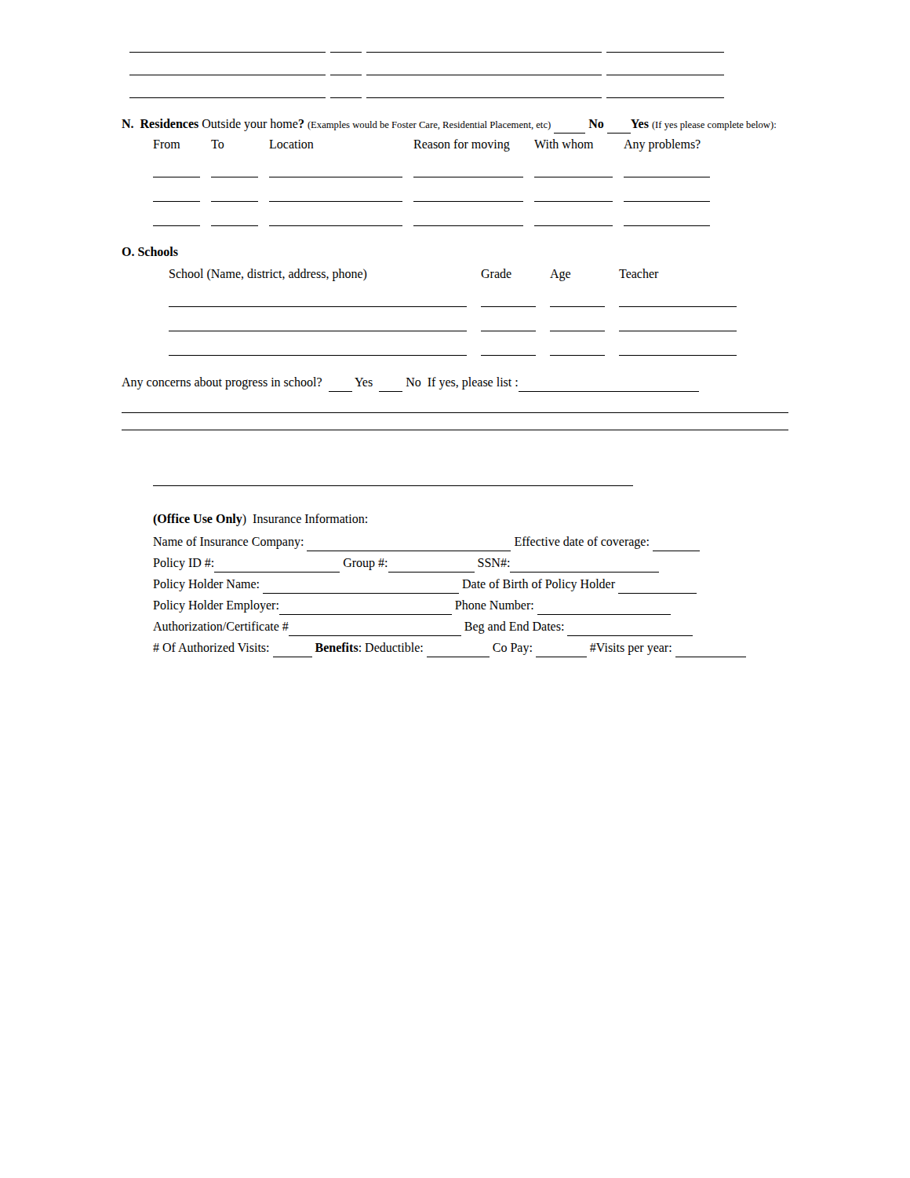N. Residences Outside your home? (Examples would be Foster Care, Residential Placement, etc) No Yes (If yes please complete below):
| From | To | Location | Reason for moving | With whom | Any problems? |
| --- | --- | --- | --- | --- | --- |
O. Schools
| School (Name, district, address, phone) | Grade | Age | Teacher |
| --- | --- | --- | --- |
Any concerns about progress in school? Yes No If yes, please list :
(Office Use Only) Insurance Information:
Name of Insurance Company: Effective date of coverage:
Policy ID #: Group #: SSN#:
Policy Holder Name: Date of Birth of Policy Holder
Policy Holder Employer: Phone Number:
Authorization/Certificate # Beg and End Dates:
# Of Authorized Visits: Benefits: Deductible: Co Pay: #Visits per year: